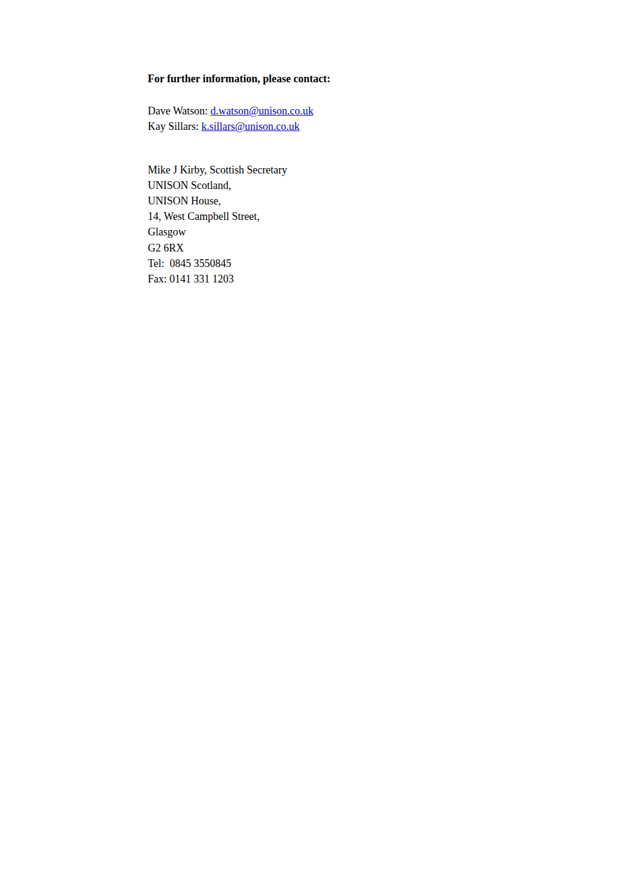For further information, please contact:
Dave Watson: d.watson@unison.co.uk
Kay Sillars: k.sillars@unison.co.uk
Mike J Kirby, Scottish Secretary
UNISON Scotland,
UNISON House,
14, West Campbell Street,
Glasgow
G2 6RX
Tel: 0845 3550845
Fax: 0141 331 1203